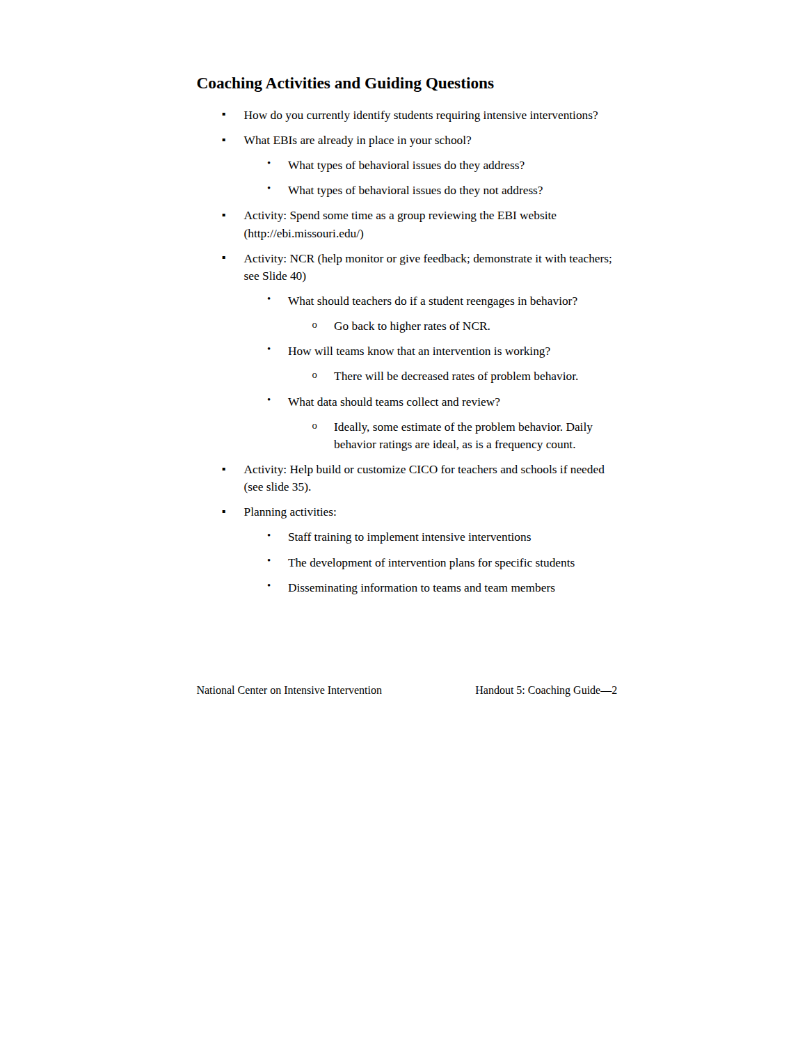Coaching Activities and Guiding Questions
How do you currently identify students requiring intensive interventions?
What EBIs are already in place in your school?
What types of behavioral issues do they address?
What types of behavioral issues do they not address?
Activity: Spend some time as a group reviewing the EBI website
(http://ebi.missouri.edu/)
Activity: NCR (help monitor or give feedback; demonstrate it with teachers; see Slide 40)
What should teachers do if a student reengages in behavior?
Go back to higher rates of NCR.
How will teams know that an intervention is working?
There will be decreased rates of problem behavior.
What data should teams collect and review?
Ideally, some estimate of the problem behavior. Daily behavior ratings are ideal, as is a frequency count.
Activity: Help build or customize CICO for teachers and schools if needed (see slide 35).
Planning activities:
Staff training to implement intensive interventions
The development of intervention plans for specific students
Disseminating information to teams and team members
National Center on Intensive Intervention
Handout 5: Coaching Guide—2